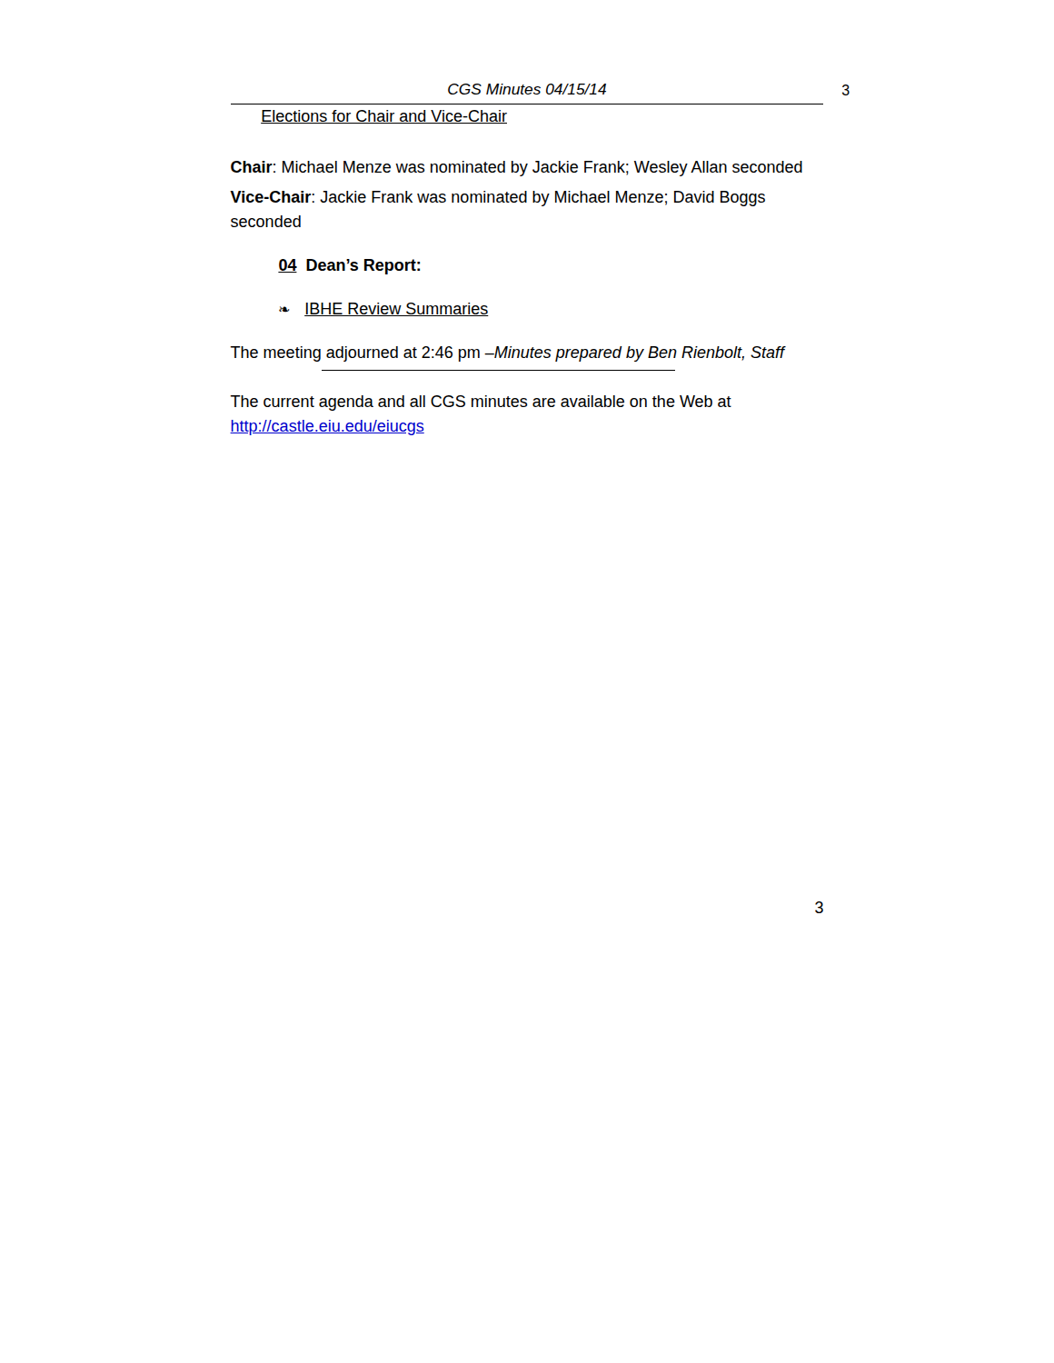CGS Minutes 04/15/14
3
Elections for Chair and Vice-Chair
Chair: Michael Menze was nominated by Jackie Frank; Wesley Allan seconded
Vice-Chair: Jackie Frank was nominated by Michael Menze; David Boggs seconded
04 Dean’s Report:
❧ IBHE Review Summaries
The meeting adjourned at 2:46 pm –Minutes prepared by Ben Rienbolt, Staff
The current agenda and all CGS minutes are available on the Web at http://castle.eiu.edu/eiucgs
3